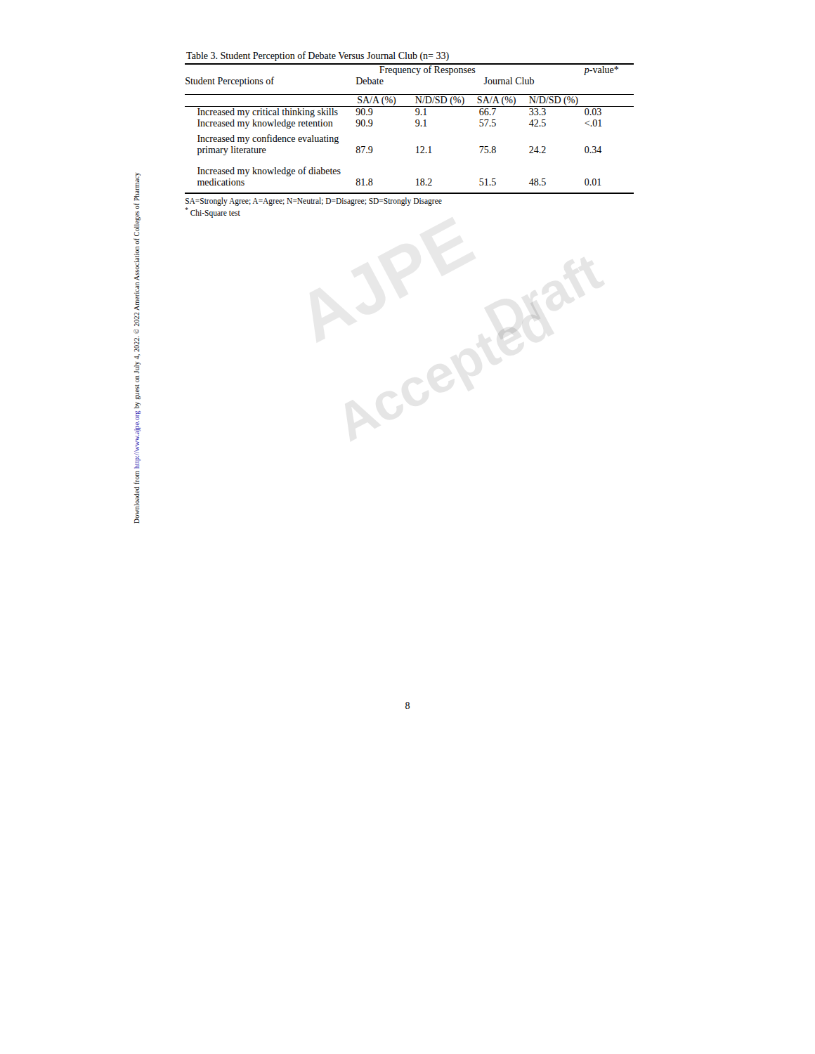Downloaded from http://www.ajpe.org by guest on July 4, 2022. © 2022 American Association of Colleges of Pharmacy
AJPE
Accepted
Draft
Table 3. Student Perception of Debate Versus Journal Club (n= 33)
| | Frequency of Responses | | p -value* |
| Student Perceptions of | Debate | | Journal Club | |
| | SA/A (%) | N/D/SD (%) | SA/A (%) | N/D/SD (%) | |
| Increased my critical thinking skills | 90.9 | 9.1 | 66.7 | 33.3 | 0.03 |
| Increased my knowledge retention | 90.9 | 9.1 | 57.5 | 42.5 | <.01 |
| Increased my confidence evaluating primary literature | 87.9 | 12.1 | 75.8 | 24.2 | 0.34 |
| Increased my knowledge of diabetes medications | 81.8 | 18.2 | 51.5 | 48.5 | 0.01 |
SA=Strongly Agree; A=Agree; N=Neutral; D=Disagree; SD=Strongly Disagree
* Chi-Square test
8